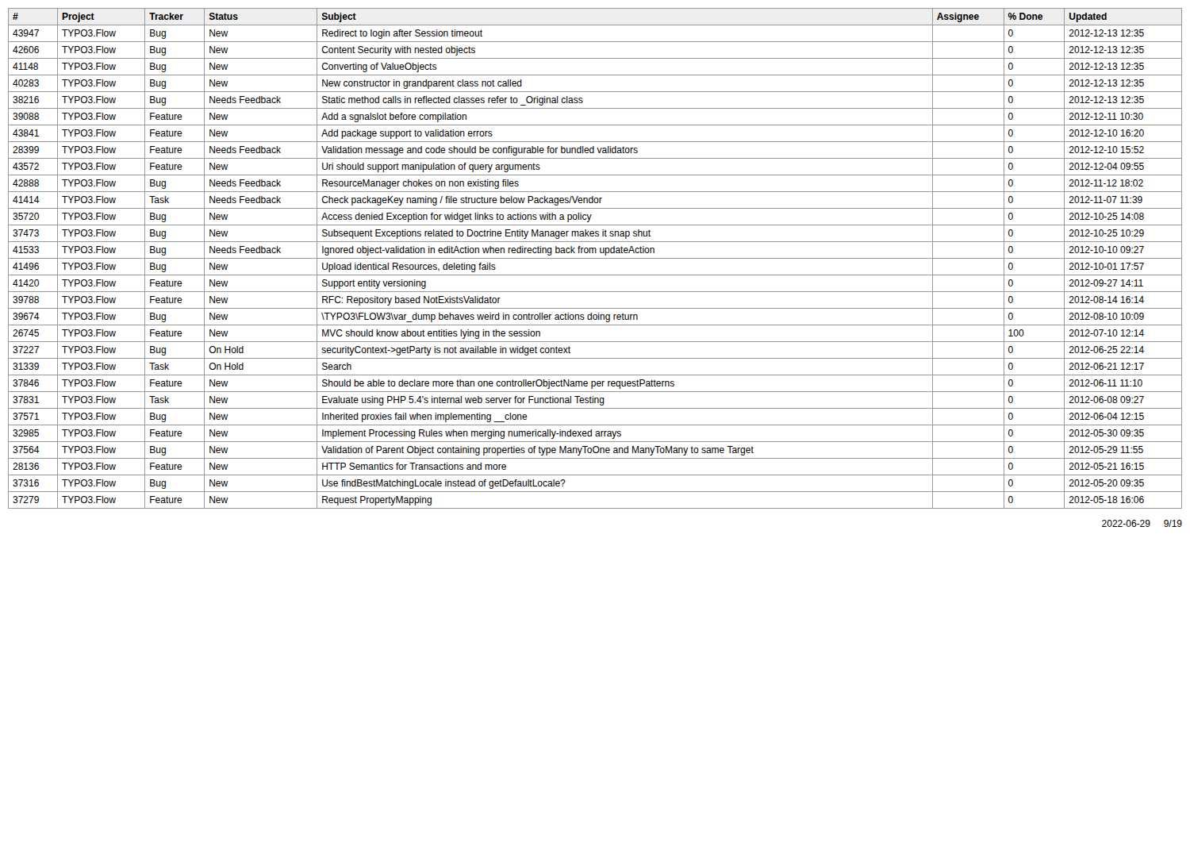| # | Project | Tracker | Status | Subject | Assignee | % Done | Updated |
| --- | --- | --- | --- | --- | --- | --- | --- |
| 43947 | TYPO3.Flow | Bug | New | Redirect to login after Session timeout | | 0 | 2012-12-13 12:35 |
| 42606 | TYPO3.Flow | Bug | New | Content Security with nested objects | | 0 | 2012-12-13 12:35 |
| 41148 | TYPO3.Flow | Bug | New | Converting of ValueObjects | | 0 | 2012-12-13 12:35 |
| 40283 | TYPO3.Flow | Bug | New | New constructor in grandparent class not called | | 0 | 2012-12-13 12:35 |
| 38216 | TYPO3.Flow | Bug | Needs Feedback | Static method calls in reflected classes refer to _Original class | | 0 | 2012-12-13 12:35 |
| 39088 | TYPO3.Flow | Feature | New | Add a sgnalslot before compilation | | 0 | 2012-12-11 10:30 |
| 43841 | TYPO3.Flow | Feature | New | Add package support to validation errors | | 0 | 2012-12-10 16:20 |
| 28399 | TYPO3.Flow | Feature | Needs Feedback | Validation message and code should be configurable for bundled validators | | 0 | 2012-12-10 15:52 |
| 43572 | TYPO3.Flow | Feature | New | Uri should support manipulation of query arguments | | 0 | 2012-12-04 09:55 |
| 42888 | TYPO3.Flow | Bug | Needs Feedback | ResourceManager chokes on non existing files | | 0 | 2012-11-12 18:02 |
| 41414 | TYPO3.Flow | Task | Needs Feedback | Check packageKey naming / file structure below Packages/Vendor | | 0 | 2012-11-07 11:39 |
| 35720 | TYPO3.Flow | Bug | New | Access denied Exception for widget links to actions with a policy | | 0 | 2012-10-25 14:08 |
| 37473 | TYPO3.Flow | Bug | New | Subsequent Exceptions related to Doctrine Entity Manager makes it snap shut | | 0 | 2012-10-25 10:29 |
| 41533 | TYPO3.Flow | Bug | Needs Feedback | Ignored object-validation in editAction when redirecting back from updateAction | | 0 | 2012-10-10 09:27 |
| 41496 | TYPO3.Flow | Bug | New | Upload identical Resources, deleting fails | | 0 | 2012-10-01 17:57 |
| 41420 | TYPO3.Flow | Feature | New | Support entity versioning | | 0 | 2012-09-27 14:11 |
| 39788 | TYPO3.Flow | Feature | New | RFC: Repository based NotExistsValidator | | 0 | 2012-08-14 16:14 |
| 39674 | TYPO3.Flow | Bug | New | \TYPO3\FLOW3\var_dump behaves weird in controller actions doing return | | 0 | 2012-08-10 10:09 |
| 26745 | TYPO3.Flow | Feature | New | MVC should know about entities lying in the session | | 100 | 2012-07-10 12:14 |
| 37227 | TYPO3.Flow | Bug | On Hold | securityContext->getParty is not available in widget context | | 0 | 2012-06-25 22:14 |
| 31339 | TYPO3.Flow | Task | On Hold | Search | | 0 | 2012-06-21 12:17 |
| 37846 | TYPO3.Flow | Feature | New | Should be able to declare more than one controllerObjectName per requestPatterns | | 0 | 2012-06-11 11:10 |
| 37831 | TYPO3.Flow | Task | New | Evaluate using PHP 5.4's internal web server for Functional Testing | | 0 | 2012-06-08 09:27 |
| 37571 | TYPO3.Flow | Bug | New | Inherited proxies fail when implementing __clone | | 0 | 2012-06-04 12:15 |
| 32985 | TYPO3.Flow | Feature | New | Implement Processing Rules when merging numerically-indexed arrays | | 0 | 2012-05-30 09:35 |
| 37564 | TYPO3.Flow | Bug | New | Validation of Parent Object containing properties of type ManyToOne and ManyToMany to same Target | | 0 | 2012-05-29 11:55 |
| 28136 | TYPO3.Flow | Feature | New | HTTP Semantics for Transactions and more | | 0 | 2012-05-21 16:15 |
| 37316 | TYPO3.Flow | Bug | New | Use findBestMatchingLocale instead of getDefaultLocale? | | 0 | 2012-05-20 09:35 |
| 37279 | TYPO3.Flow | Feature | New | Request PropertyMapping | | 0 | 2012-05-18 16:06 |
2022-06-29 9/19